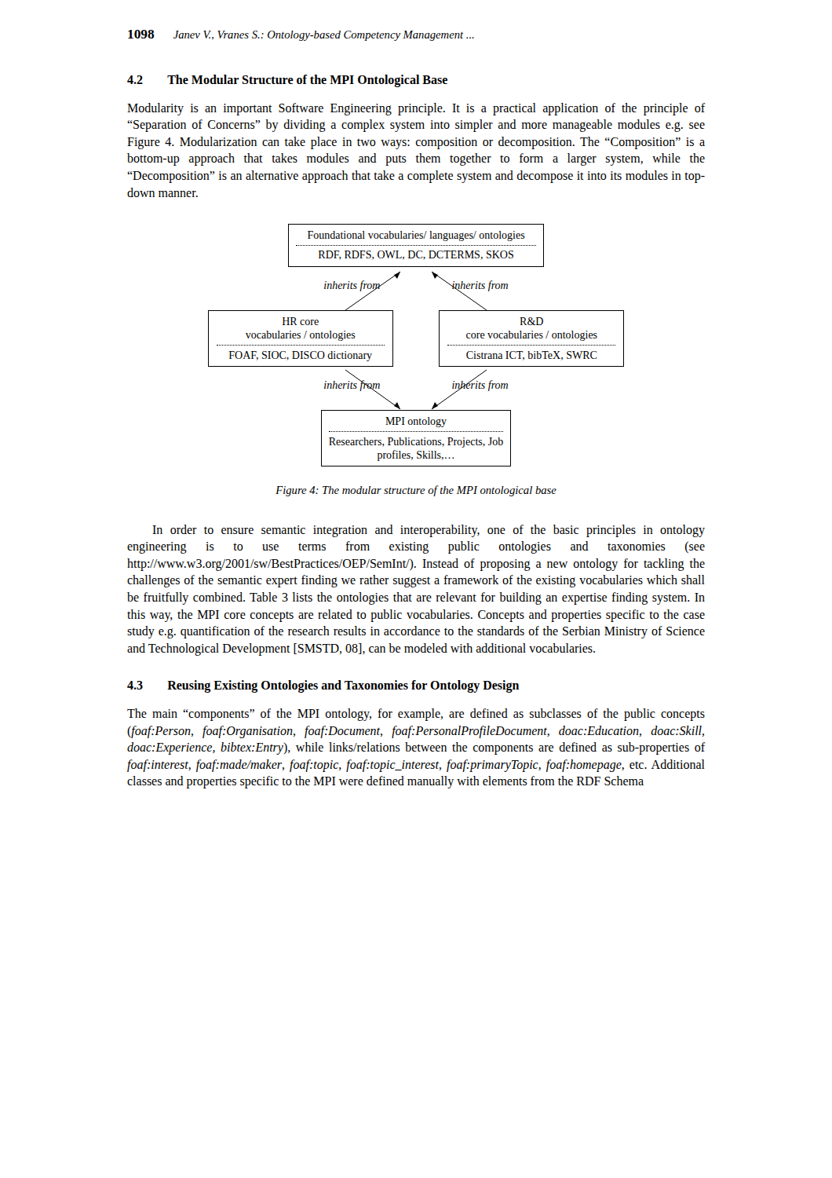1098 Janev V., Vranes S.: Ontology-based Competency Management ...
4.2 The Modular Structure of the MPI Ontological Base
Modularity is an important Software Engineering principle. It is a practical application of the principle of “Separation of Concerns” by dividing a complex system into simpler and more manageable modules e.g. see Figure 4. Modularization can take place in two ways: composition or decomposition. The “Composition” is a bottom-up approach that takes modules and puts them together to form a larger system, while the “Decomposition” is an alternative approach that take a complete system and decompose it into its modules in top-down manner.
Foundational vocabularies/ languages/ ontologies
RDF, RDFS, OWL, DC, DCTERMS, SKOS
inherits from inherits from
HR core
vocabularies / ontologies
FOAF, SIOC, DISCO dictionary
R&D
core vocabularies / ontologies
Cistrana ICT, bibTeX, SWRC
inherits from inherits from
MPI ontology
Researchers, Publications, Projects, Job
profiles, Skills,…
Figure 4: The modular structure of the MPI ontological base
In order to ensure semantic integration and interoperability, one of the basic principles in ontology engineering is to use terms from existing public ontologies and taxonomies (see http://www.w3.org/2001/sw/BestPractices/OEP/SemInt/). Instead of proposing a new ontology for tackling the challenges of the semantic expert finding we rather suggest a framework of the existing vocabularies which shall be fruitfully combined. Table 3 lists the ontologies that are relevant for building an expertise finding system. In this way, the MPI core concepts are related to public vocabularies. Concepts and properties specific to the case study e.g. quantification of the research results in accordance to the standards of the Serbian Ministry of Science and Technological Development [SMSTD, 08], can be modeled with additional vocabularies.
4.3 Reusing Existing Ontologies and Taxonomies for Ontology Design
The main “components” of the MPI ontology, for example, are defined as subclasses of the public concepts (foaf:Person, foaf:Organisation, foaf:Document, foaf:PersonalProfileDocument, doac:Education, doac:Skill, doac:Experience, bibtex:Entry), while links/relations between the components are defined as sub-properties of foaf:interest, foaf:made/maker, foaf:topic, foaf:topic_interest, foaf:primaryTopic, foaf:homepage, etc. Additional classes and properties specific to the MPI were defined manually with elements from the RDF Schema